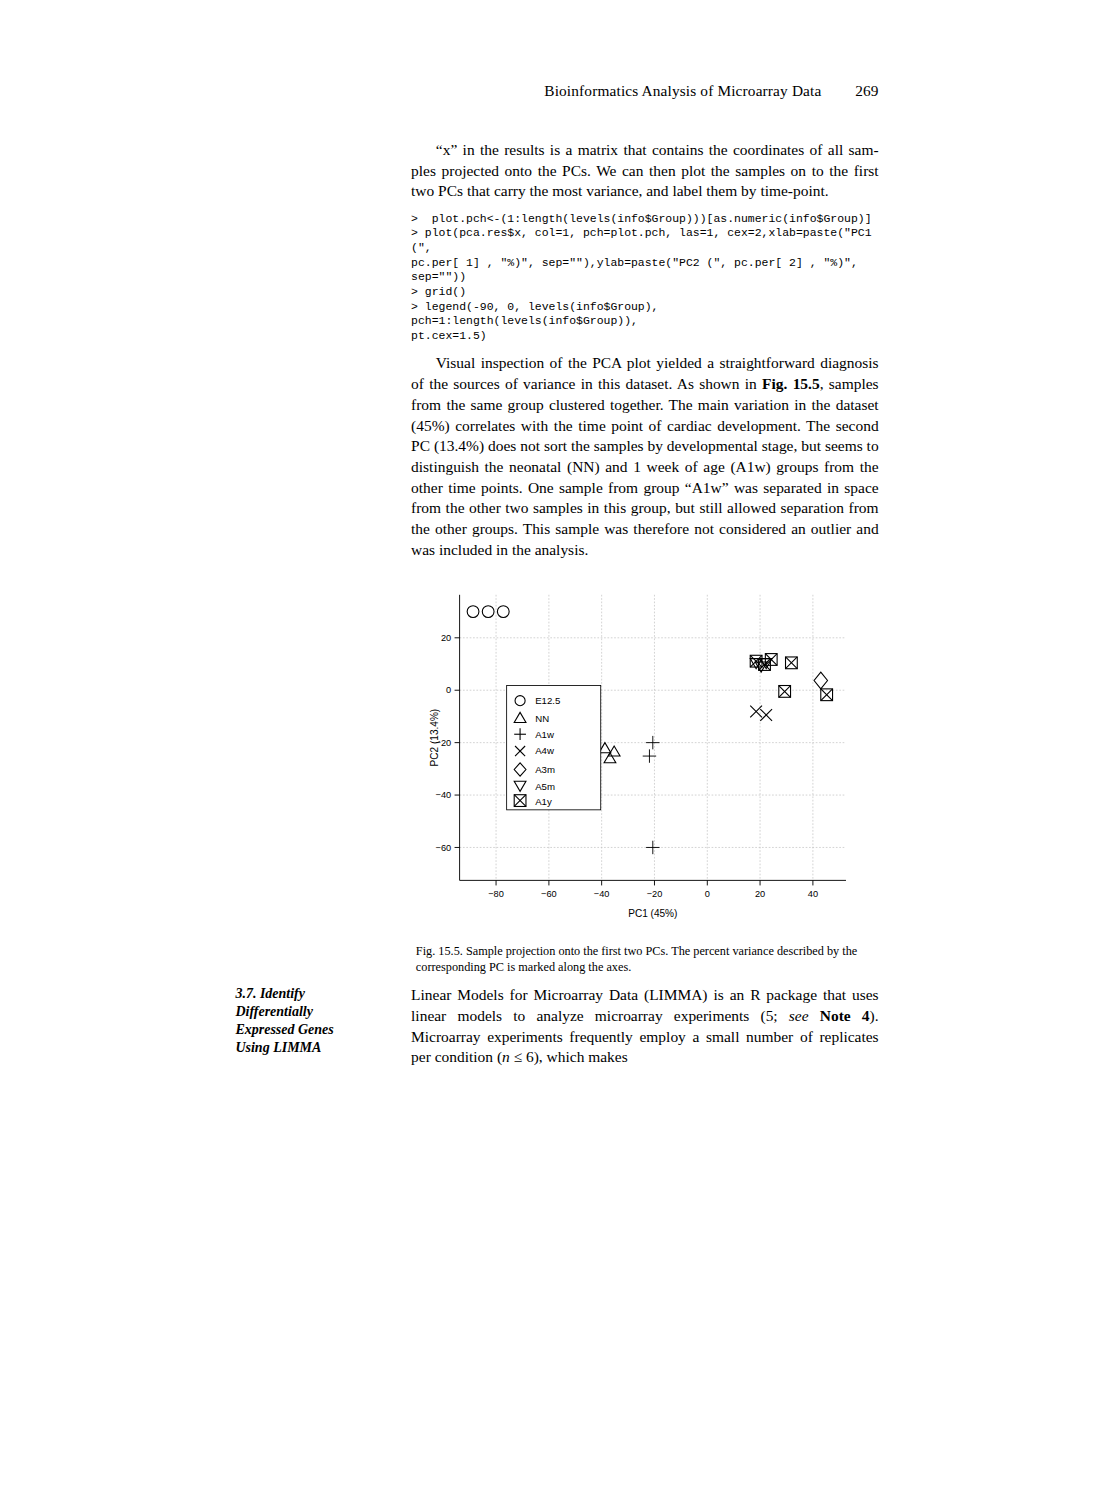Bioinformatics Analysis of Microarray Data 269
“x” in the results is a matrix that contains the coordinates of all samples projected onto the PCs. We can then plot the samples on to the first two PCs that carry the most variance, and label them by time-point.
>  plot.pch<-(1:length(levels(info$Group)))[as.numeric(info$Group)]
> plot(pca.res$x, col=1, pch=plot.pch, las=1, cex=2,xlab=paste("PC1 (",
pc.per[ 1] , "%)", sep=""),ylab=paste("PC2 (", pc.per[ 2] , "%)", sep=""))
> grid()
> legend(-90, 0, levels(info$Group), pch=1:length(levels(info$Group)),
pt.cex=1.5)
Visual inspection of the PCA plot yielded a straightforward diagnosis of the sources of variance in this dataset. As shown in Fig. 15.5, samples from the same group clustered together. The main variation in the dataset (45%) correlates with the time point of cardiac development. The second PC (13.4%) does not sort the samples by developmental stage, but seems to distinguish the neonatal (NN) and 1 week of age (A1w) groups from the other time points. One sample from group “A1w” was separated in space from the other two samples in this group, but still allowed separation from the other groups. This sample was therefore not considered an outlier and was included in the analysis.
Data coordinate mapping: x: -90 -> 52 ; 50 -> 492 (scale: 440/140 = 3.142857 px per unit) y: -70 -> 352 ; 30 -> 40 (scale: 312/100 = 3.12 px per unit) −80 −60 −40 −20 0 20 40 −60 −40 −20 0 20 PC1 (45%) PC2 (13.4%) E12.5 NN A1w A4w A3m A5m A1y
Fig. 15.5. Sample projection onto the first two PCs. The percent variance described by the corresponding PC is marked along the axes.
3.7. Identify
Differentially
Expressed Genes
Using LIMMA
Linear Models for Microarray Data (LIMMA) is an R package that uses linear models to analyze microarray experiments (5; see Note 4). Microarray experiments frequently employ a small number of replicates per condition (n ≤ 6), which makes